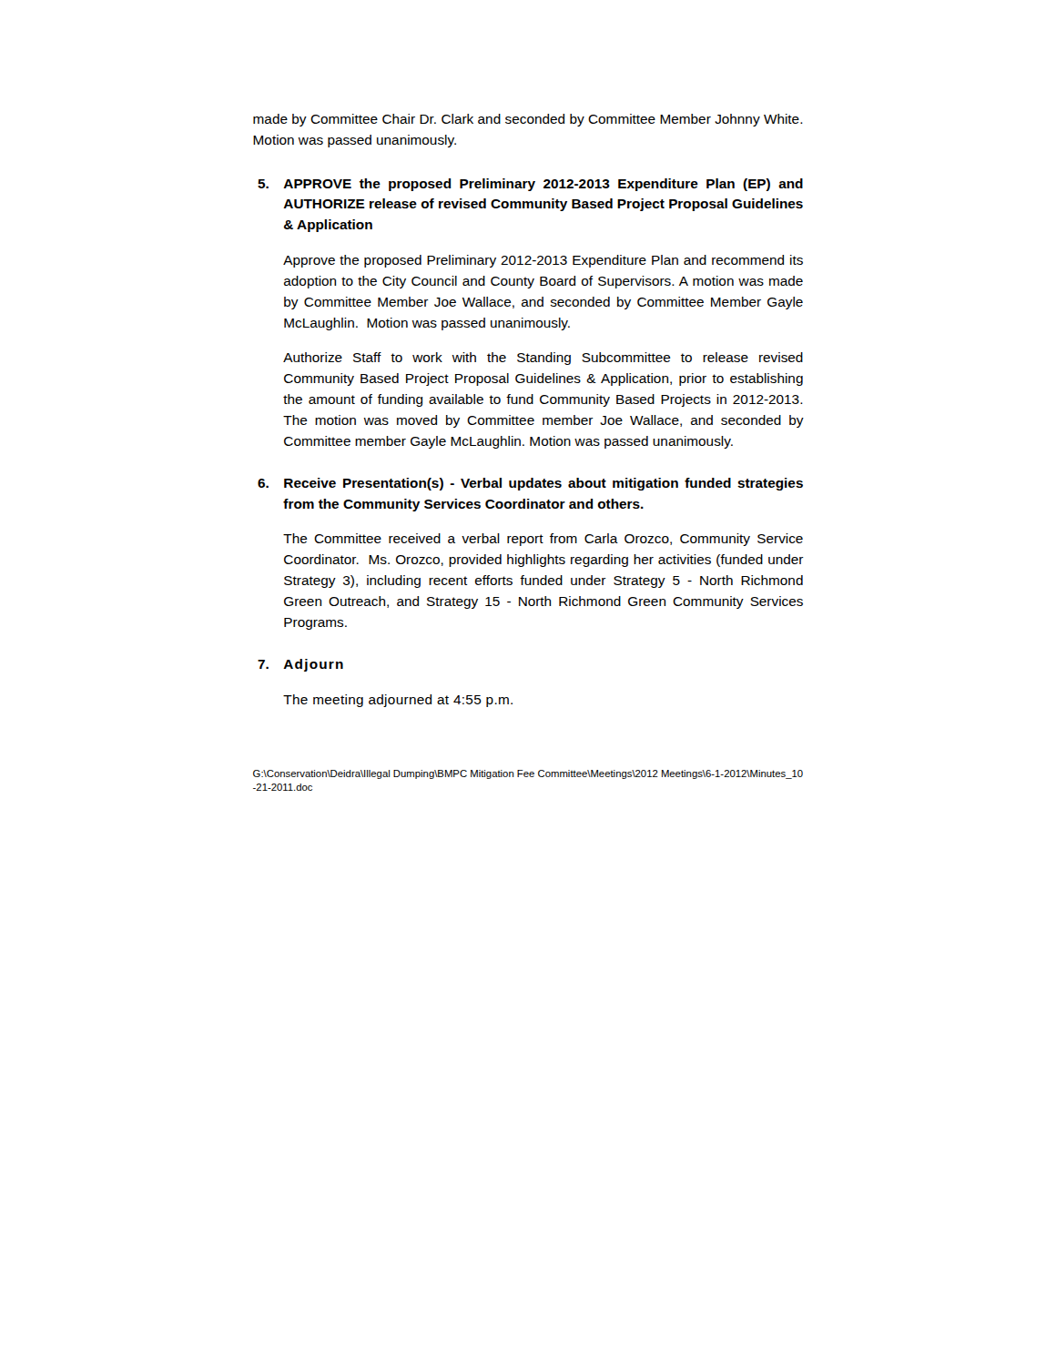made by Committee Chair Dr. Clark and seconded by Committee Member Johnny White. Motion was passed unanimously.
APPROVE the proposed Preliminary 2012-2013 Expenditure Plan (EP) and AUTHORIZE release of revised Community Based Project Proposal Guidelines & Application
Approve the proposed Preliminary 2012-2013 Expenditure Plan and recommend its adoption to the City Council and County Board of Supervisors. A motion was made by Committee Member Joe Wallace, and seconded by Committee Member Gayle McLaughlin. Motion was passed unanimously.
Authorize Staff to work with the Standing Subcommittee to release revised Community Based Project Proposal Guidelines & Application, prior to establishing the amount of funding available to fund Community Based Projects in 2012-2013. The motion was moved by Committee member Joe Wallace, and seconded by Committee member Gayle McLaughlin. Motion was passed unanimously.
Receive Presentation(s) - Verbal updates about mitigation funded strategies from the Community Services Coordinator and others.
The Committee received a verbal report from Carla Orozco, Community Service Coordinator. Ms. Orozco, provided highlights regarding her activities (funded under Strategy 3), including recent efforts funded under Strategy 5 - North Richmond Green Outreach, and Strategy 15 - North Richmond Green Community Services Programs.
Adjourn
The meeting adjourned at 4:55 p.m.
G:\Conservation\Deidra\Illegal Dumping\BMPC Mitigation Fee Committee\Meetings\2012 Meetings\6-1-2012\Minutes_10-21-2011.doc